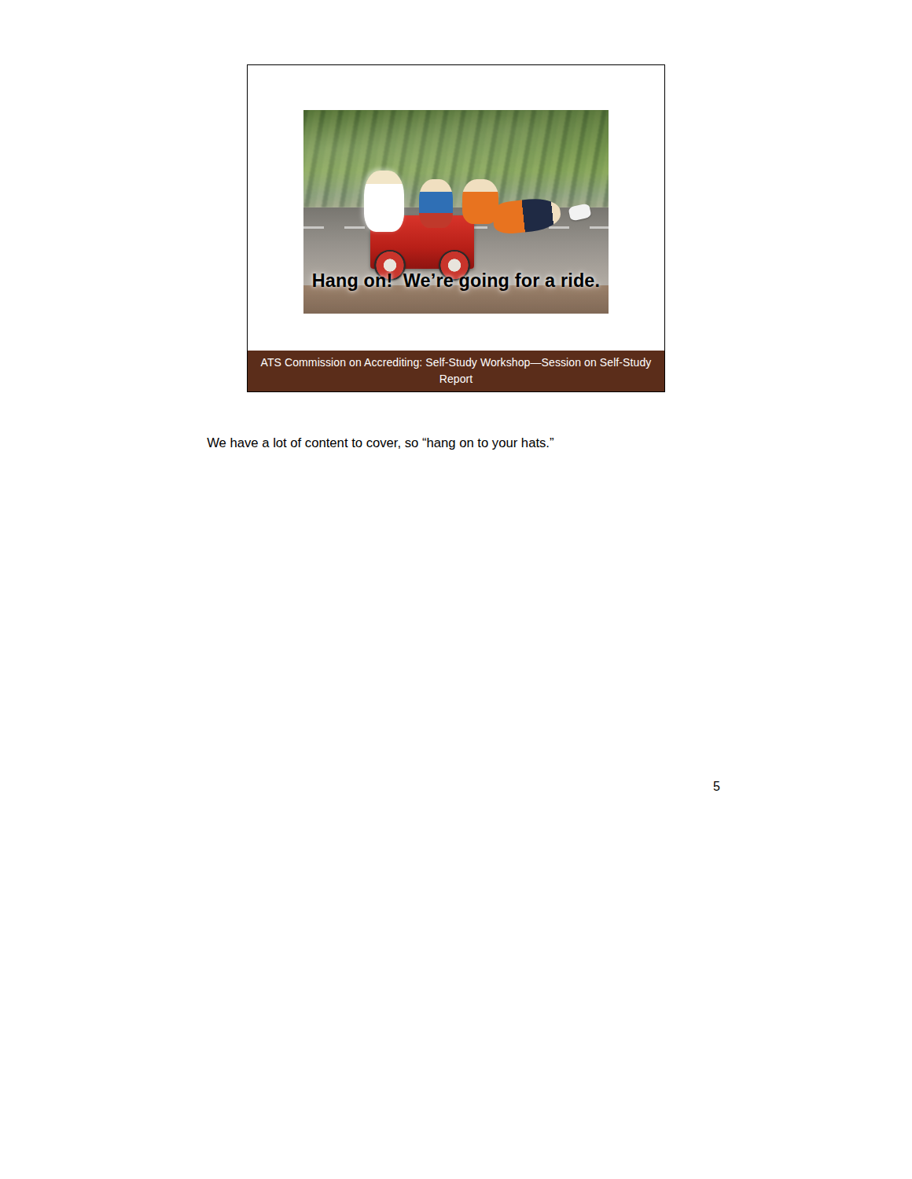Hang on! We’re going for a ride.
ATS Commission on Accrediting: Self-Study Workshop—Session on Self-Study Report
We have a lot of content to cover, so “hang on to your hats.”
5